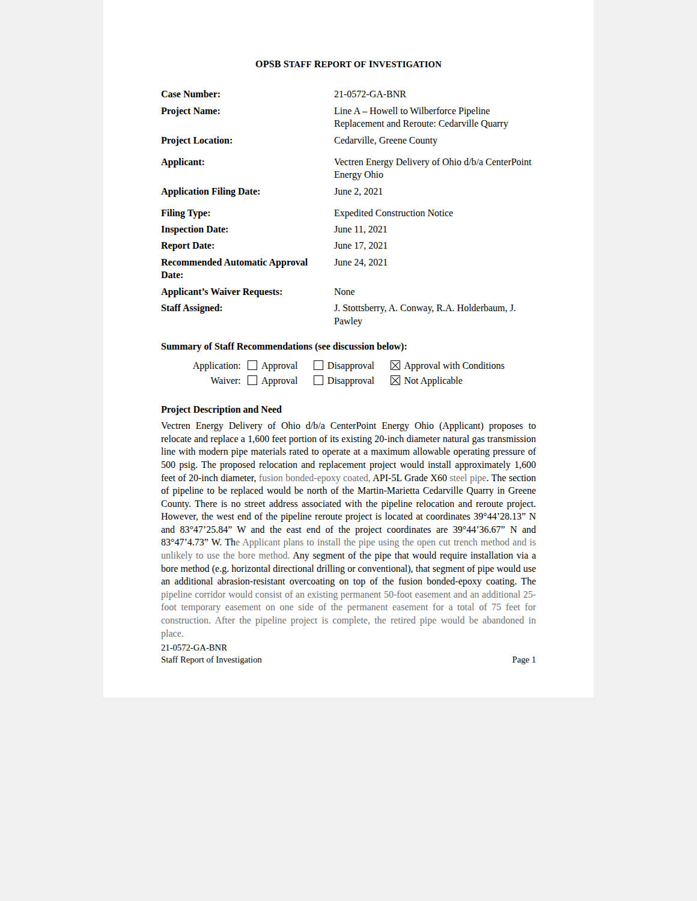OPSB STAFF REPORT OF INVESTIGATION
| Case Number: | 21-0572-GA-BNR |
| Project Name: | Line A – Howell to Wilberforce Pipeline Replacement and Reroute: Cedarville Quarry |
| Project Location: | Cedarville, Greene County |
| Applicant: | Vectren Energy Delivery of Ohio d/b/a CenterPoint Energy Ohio |
| Application Filing Date: | June 2, 2021 |
| Filing Type: | Expedited Construction Notice |
| Inspection Date: | June 11, 2021 |
| Report Date: | June 17, 2021 |
| Recommended Automatic Approval Date: | June 24, 2021 |
| Applicant’s Waiver Requests: | None |
| Staff Assigned: | J. Stottsberry, A. Conway, R.A. Holderbaum, J. Pawley |
Summary of Staff Recommendations (see discussion below):
| Application: | Approval | Disapproval | Approval with Conditions |
| Waiver: | Approval | Disapproval | Not Applicable |
Project Description and Need
Vectren Energy Delivery of Ohio d/b/a CenterPoint Energy Ohio (Applicant) proposes to relocate and replace a 1,600 feet portion of its existing 20-inch diameter natural gas transmission line with modern pipe materials rated to operate at a maximum allowable operating pressure of 500 psig. The proposed relocation and replacement project would install approximately 1,600 feet of 20-inch diameter, fusion bonded-epoxy coated, API-5L Grade X60 steel pipe. The section of pipeline to be replaced would be north of the Martin-Marietta Cedarville Quarry in Greene County. There is no street address associated with the pipeline relocation and reroute project. However, the west end of the pipeline reroute project is located at coordinates 39°44’28.13” N and 83°47’25.84” W and the east end of the project coordinates are 39°44’36.67” N and 83°47’4.73” W. The Applicant plans to install the pipe using the open cut trench method and is unlikely to use the bore method. Any segment of the pipe that would require installation via a bore method (e.g. horizontal directional drilling or conventional), that segment of pipe would use an additional abrasion-resistant overcoating on top of the fusion bonded-epoxy coating. The pipeline corridor would consist of an existing permanent 50-foot easement and an additional 25-foot temporary easement on one side of the permanent easement for a total of 75 feet for construction. After the pipeline project is complete, the retired pipe would be abandoned in place.
21-0572-GA-BNR
Staff Report of Investigation
Page 1